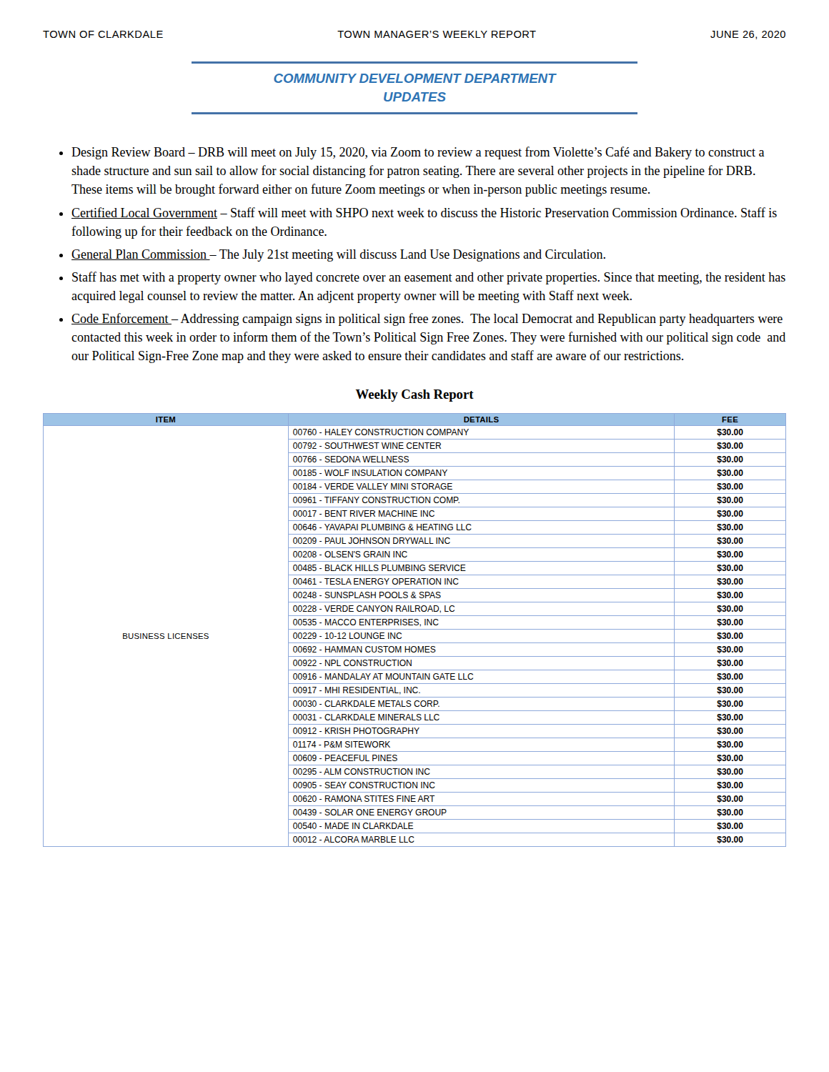TOWN OF CLARKDALE
TOWN MANAGER’S WEEKLY REPORT
JUNE 26, 2020
COMMUNITY DEVELOPMENT DEPARTMENT
UPDATES
Design Review Board – DRB will meet on July 15, 2020, via Zoom to review a request from Violette’s Café and Bakery to construct a shade structure and sun sail to allow for social distancing for patron seating. There are several other projects in the pipeline for DRB. These items will be brought forward either on future Zoom meetings or when in-person public meetings resume.
Certified Local Government – Staff will meet with SHPO next week to discuss the Historic Preservation Commission Ordinance. Staff is following up for their feedback on the Ordinance.
General Plan Commission – The July 21st meeting will discuss Land Use Designations and Circulation.
Staff has met with a property owner who layed concrete over an easement and other private properties. Since that meeting, the resident has acquired legal counsel to review the matter. An adjcent property owner will be meeting with Staff next week.
Code Enforcement – Addressing campaign signs in political sign free zones. The local Democrat and Republican party headquarters were contacted this week in order to inform them of the Town’s Political Sign Free Zones. They were furnished with our political sign code and our Political Sign-Free Zone map and they were asked to ensure their candidates and staff are aware of our restrictions.
Weekly Cash Report
| ITEM | DETAILS | FEE |
| --- | --- | --- |
| BUSINESS LICENSES | 00760 - HALEY CONSTRUCTION COMPANY | $30.00 |
| 00792 - SOUTHWEST WINE CENTER | $30.00 |
| 00766 - SEDONA WELLNESS | $30.00 |
| 00185 - WOLF INSULATION COMPANY | $30.00 |
| 00184 - VERDE VALLEY MINI STORAGE | $30.00 |
| 00961 - TIFFANY CONSTRUCTION COMP. | $30.00 |
| 00017 - BENT RIVER MACHINE INC | $30.00 |
| 00646 - YAVAPAI PLUMBING & HEATING LLC | $30.00 |
| 00209 - PAUL JOHNSON DRYWALL INC | $30.00 |
| 00208 - OLSEN'S GRAIN INC | $30.00 |
| 00485 - BLACK HILLS PLUMBING SERVICE | $30.00 |
| 00461 - TESLA ENERGY OPERATION INC | $30.00 |
| 00248 - SUNSPLASH POOLS & SPAS | $30.00 |
| 00228 - VERDE CANYON RAILROAD, LC | $30.00 |
| 00535 - MACCO ENTERPRISES, INC | $30.00 |
| 00229 - 10-12 LOUNGE INC | $30.00 |
| 00692 - HAMMAN CUSTOM HOMES | $30.00 |
| 00922 - NPL CONSTRUCTION | $30.00 |
| 00916 - MANDALAY AT MOUNTAIN GATE LLC | $30.00 |
| 00917 - MHI RESIDENTIAL, INC. | $30.00 |
| 00030 - CLARKDALE METALS CORP. | $30.00 |
| 00031 - CLARKDALE MINERALS LLC | $30.00 |
| 00912 - KRISH PHOTOGRAPHY | $30.00 |
| 01174 - P&M SITEWORK | $30.00 |
| 00609 - PEACEFUL PINES | $30.00 |
| 00295 - ALM CONSTRUCTION INC | $30.00 |
| 00905 - SEAY CONSTRUCTION INC | $30.00 |
| 00620 - RAMONA STITES FINE ART | $30.00 |
| 00439 - SOLAR ONE ENERGY GROUP | $30.00 |
| 00540 - MADE IN CLARKDALE | $30.00 |
| 00012 - ALCORA MARBLE LLC | $30.00 |